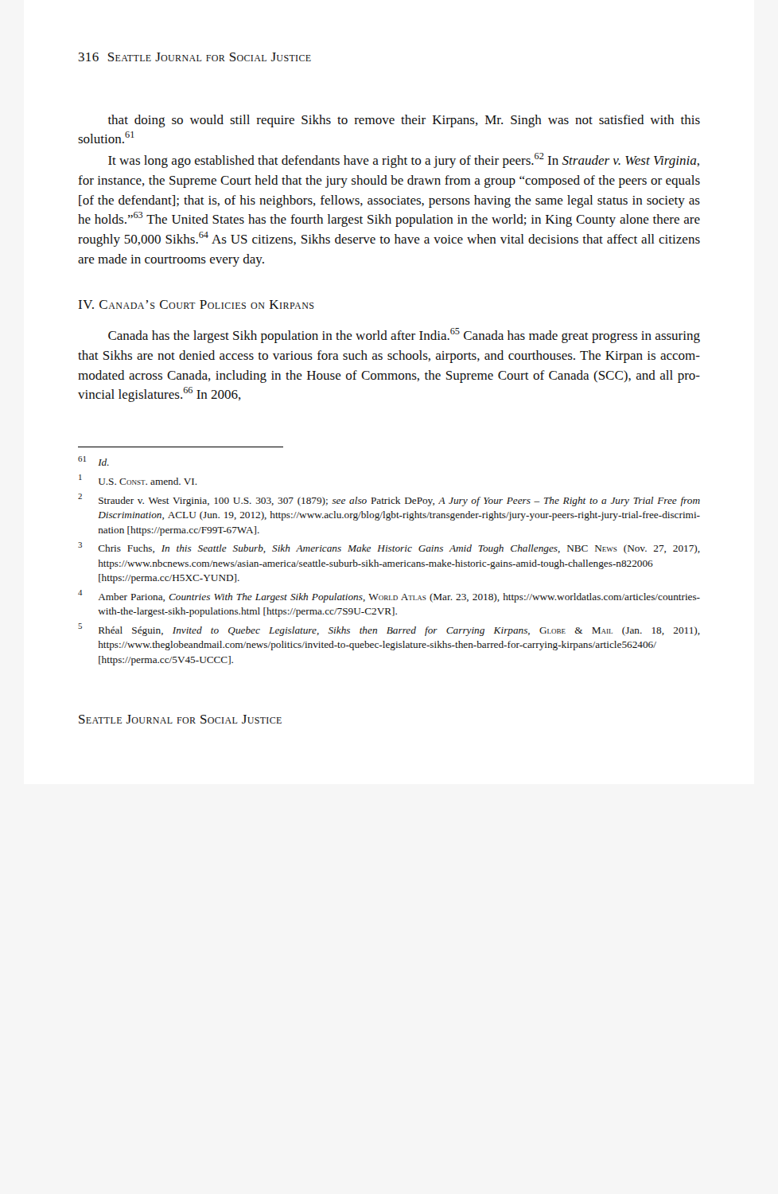316 Seattle Journal for Social Justice
that doing so would still require Sikhs to remove their Kirpans, Mr. Singh was not satisfied with this solution.61
It was long ago established that defendants have a right to a jury of their peers.62 In Strauder v. West Virginia, for instance, the Supreme Court held that the jury should be drawn from a group “composed of the peers or equals [of the defendant]; that is, of his neighbors, fellows, associates, persons having the same legal status in society as he holds.”63 The United States has the fourth largest Sikh population in the world; in King County alone there are roughly 50,000 Sikhs.64 As US citizens, Sikhs deserve to have a voice when vital decisions that affect all citizens are made in courtrooms every day.
IV. Canada’s Court Policies on Kirpans
Canada has the largest Sikh population in the world after India.65 Canada has made great progress in assuring that Sikhs are not denied access to various fora such as schools, airports, and courthouses. The Kirpan is accommodated across Canada, including in the House of Commons, the Supreme Court of Canada (SCC), and all provincial legislatures.66 In 2006,
Id.
U.S. Const. amend. VI.
Strauder v. West Virginia, 100 U.S. 303, 307 (1879); see also Patrick DePoy, A Jury of Your Peers – The Right to a Jury Trial Free from Discrimination, ACLU (Jun. 19, 2012), https://www.aclu.org/blog/lgbt-rights/transgender-rights/jury-your-peers-right-jury-trial-free-discrimination [https://perma.cc/F99T-67WA].
Chris Fuchs, In this Seattle Suburb, Sikh Americans Make Historic Gains Amid Tough Challenges, NBC News (Nov. 27, 2017), https://www.nbcnews.com/news/asian-america/seattle-suburb-sikh-americans-make-historic-gains-amid-tough-challenges-n822006 [https://perma.cc/H5XC-YUND].
Amber Pariona, Countries With The Largest Sikh Populations, World Atlas (Mar. 23, 2018), https://www.worldatlas.com/articles/countries-with-the-largest-sikh-populations.html [https://perma.cc/7S9U-C2VR].
Rhéal Séguin, Invited to Quebec Legislature, Sikhs then Barred for Carrying Kirpans, Globe & Mail (Jan. 18, 2011), https://www.theglobeandmail.com/news/politics/invited-to-quebec-legislature-sikhs-then-barred-for-carrying-kirpans/article562406/ [https://perma.cc/5V45-UCCC].
Seattle Journal for Social Justice